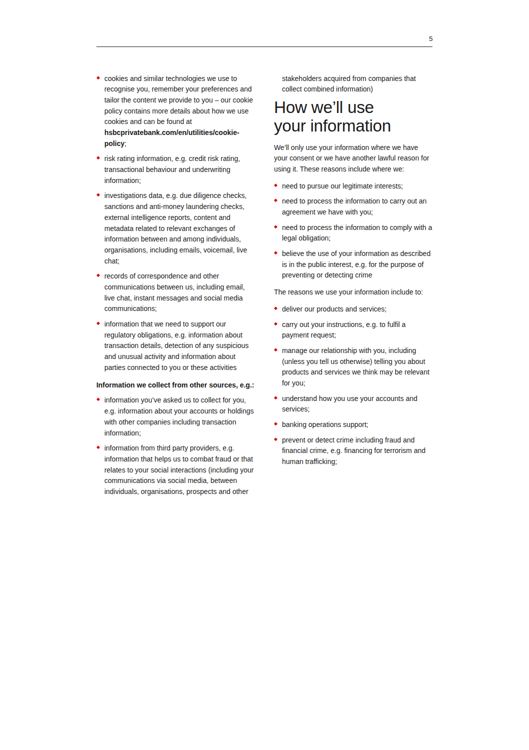5
cookies and similar technologies we use to recognise you, remember your preferences and tailor the content we provide to you – our cookie policy contains more details about how we use cookies and can be found at hsbcprivatebank.com/en/utilities/cookie-policy;
risk rating information, e.g. credit risk rating, transactional behaviour and underwriting information;
investigations data, e.g. due diligence checks, sanctions and anti-money laundering checks, external intelligence reports, content and metadata related to relevant exchanges of information between and among individuals, organisations, including emails, voicemail, live chat;
records of correspondence and other communications between us, including email, live chat, instant messages and social media communications;
information that we need to support our regulatory obligations, e.g. information about transaction details, detection of any suspicious and unusual activity and information about parties connected to you or these activities
Information we collect from other sources, e.g.:
information you’ve asked us to collect for you, e.g. information about your accounts or holdings with other companies including transaction information;
information from third party providers, e.g. information that helps us to combat fraud or that relates to your social interactions (including your communications via social media, between individuals, organisations, prospects and other stakeholders acquired from companies that collect combined information)
How we’ll use
your information
We’ll only use your information where we have your consent or we have another lawful reason for using it. These reasons include where we:
need to pursue our legitimate interests;
need to process the information to carry out an agreement we have with you;
need to process the information to comply with a legal obligation;
believe the use of your information as described is in the public interest, e.g. for the purpose of preventing or detecting crime
The reasons we use your information include to:
deliver our products and services;
carry out your instructions, e.g. to fulfil a payment request;
manage our relationship with you, including (unless you tell us otherwise) telling you about products and services we think may be relevant for you;
understand how you use your accounts and services;
banking operations support;
prevent or detect crime including fraud and financial crime, e.g. financing for terrorism and human trafficking;